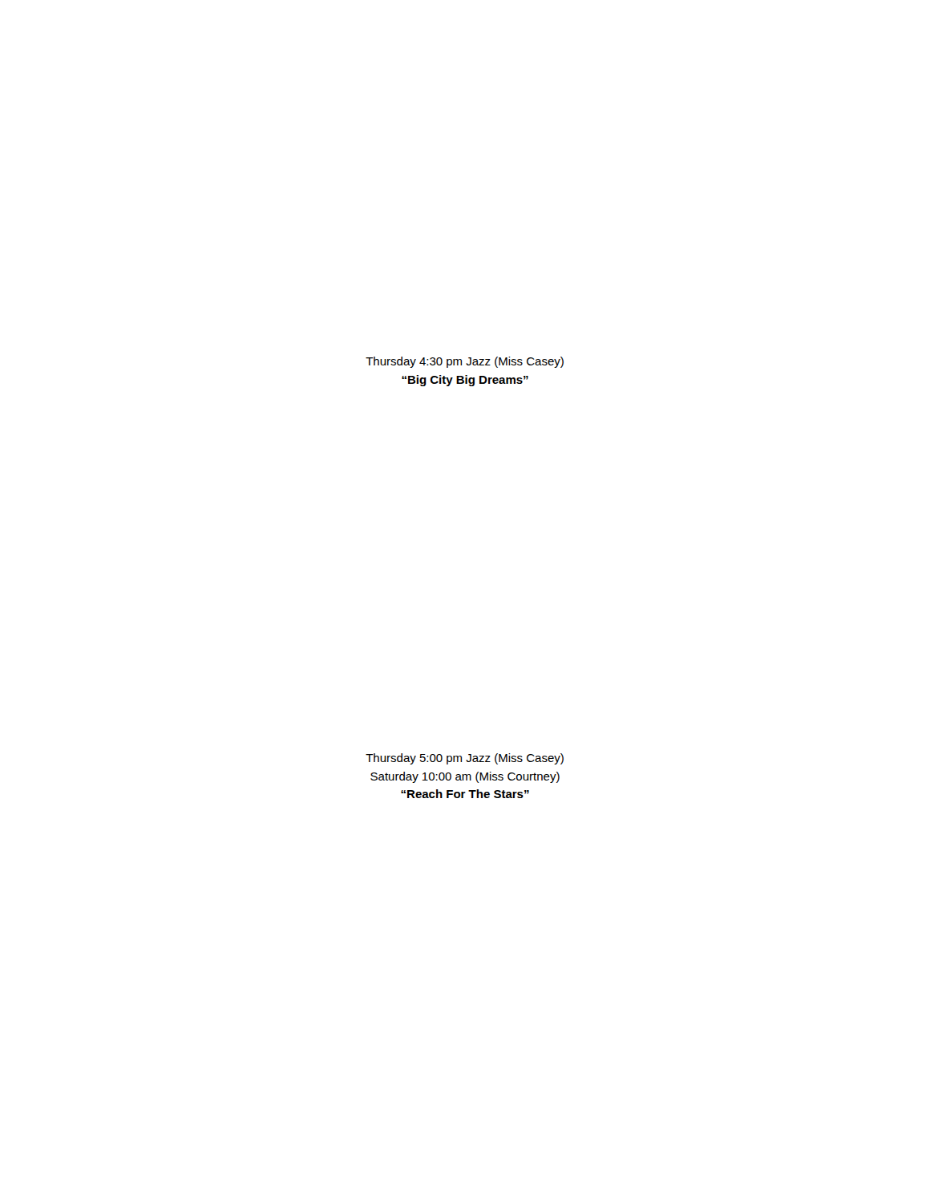Thursday 4:30 pm Jazz (Miss Casey)
“Big City Big Dreams”
Thursday 5:00 pm Jazz (Miss Casey)
Saturday 10:00 am (Miss Courtney)
“Reach For The Stars”